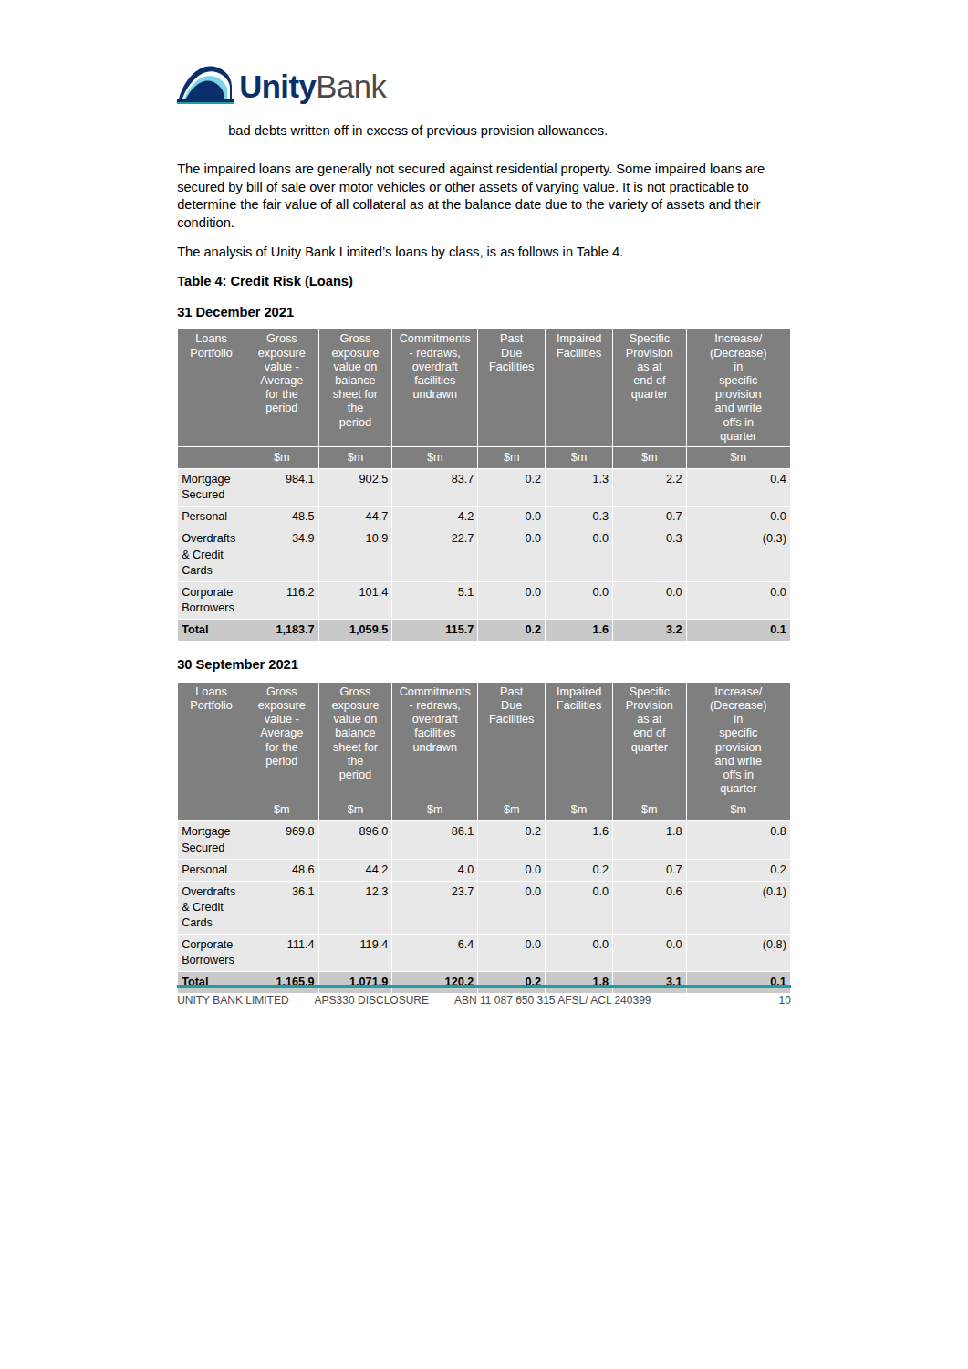Unity Bank
bad debts written off in excess of previous provision allowances.
The impaired loans are generally not secured against residential property. Some impaired loans are secured by bill of sale over motor vehicles or other assets of varying value. It is not practicable to determine the fair value of all collateral as at the balance date due to the variety of assets and their condition.
The analysis of Unity Bank Limited’s loans by class, is as follows in Table 4.
Table 4: Credit Risk (Loans)
31 December 2021
| Loans Portfolio | Gross exposure value - Average for the period | Gross exposure value on balance sheet for the period | Commitments - redraws, overdraft facilities undrawn | Past Due Facilities | Impaired Facilities | Specific Provision as at end of quarter | Increase/ (Decrease) in specific provision and write offs in quarter |
| --- | --- | --- | --- | --- | --- | --- | --- |
| | $m | $m | $m | $m | $m | $m | $m |
| Mortgage Secured | 984.1 | 902.5 | 83.7 | 0.2 | 1.3 | 2.2 | 0.4 |
| Personal | 48.5 | 44.7 | 4.2 | 0.0 | 0.3 | 0.7 | 0.0 |
| Overdrafts & Credit Cards | 34.9 | 10.9 | 22.7 | 0.0 | 0.0 | 0.3 | (0.3) |
| Corporate Borrowers | 116.2 | 101.4 | 5.1 | 0.0 | 0.0 | 0.0 | 0.0 |
| Total | 1,183.7 | 1,059.5 | 115.7 | 0.2 | 1.6 | 3.2 | 0.1 |
30 September 2021
| Loans Portfolio | Gross exposure value - Average for the period | Gross exposure value on balance sheet for the period | Commitments - redraws, overdraft facilities undrawn | Past Due Facilities | Impaired Facilities | Specific Provision as at end of quarter | Increase/ (Decrease) in specific provision and write offs in quarter |
| --- | --- | --- | --- | --- | --- | --- | --- |
| | $m | $m | $m | $m | $m | $m | $m |
| Mortgage Secured | 969.8 | 896.0 | 86.1 | 0.2 | 1.6 | 1.8 | 0.8 |
| Personal | 48.6 | 44.2 | 4.0 | 0.0 | 0.2 | 0.7 | 0.2 |
| Overdrafts & Credit Cards | 36.1 | 12.3 | 23.7 | 0.0 | 0.0 | 0.6 | (0.1) |
| Corporate Borrowers | 111.4 | 119.4 | 6.4 | 0.0 | 0.0 | 0.0 | (0.8) |
| Total | 1,165.9 | 1,071.9 | 120.2 | 0.2 | 1.8 | 3.1 | 0.1 |
UNITY BANK LIMITED APS330 DISCLOSURE ABN 11 087 650 315 AFSL/ ACL 240399
10